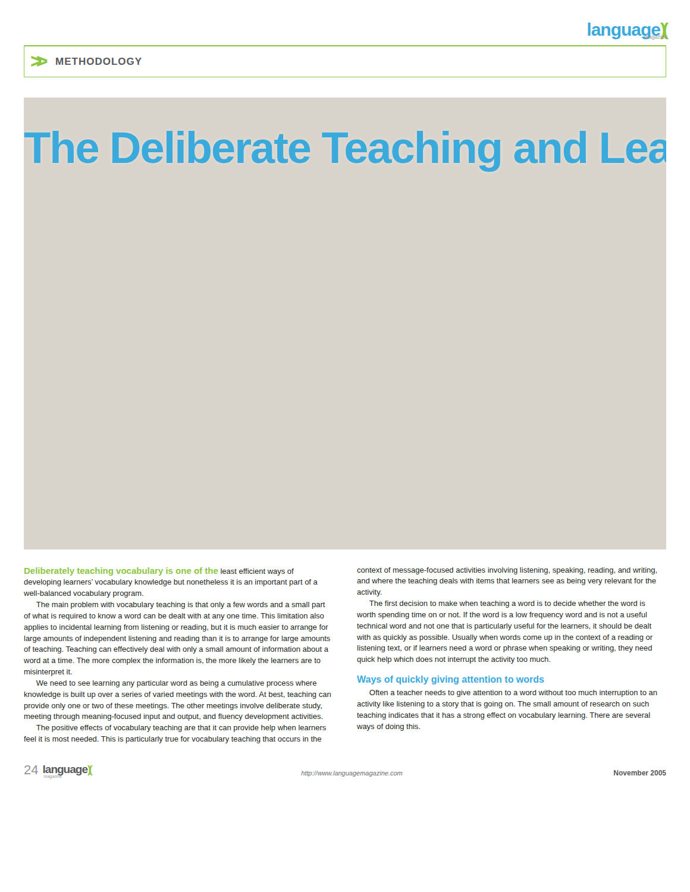languagemagazine
>> METHODOLOGY
The Deliberate Teaching and Learning of Vocabulary
Deliberately teaching vocabulary is one of the least efficient ways of developing learners’ vocabulary knowledge but nonetheless it is an important part of a well-balanced vocabulary program.
The main problem with vocabulary teaching is that only a few words and a small part of what is required to know a word can be dealt with at any one time. This limitation also applies to incidental learning from listening or reading, but it is much easier to arrange for large amounts of independent listening and reading than it is to arrange for large amounts of teaching. Teaching can effectively deal with only a small amount of information about a word at a time. The more complex the information is, the more likely the learners are to misinterpret it.
We need to see learning any particular word as being a cumulative process where knowledge is built up over a series of varied meetings with the word. At best, teaching can provide only one or two of these meetings. The other meetings involve deliberate study, meeting through meaning-focused input and output, and fluency development activities.
The positive effects of vocabulary teaching are that it can provide help when learners feel it is most needed. This is particularly true for vocabulary teaching that occurs in the context of message-focused activities involving listening, speaking, reading, and writing, and where the teaching deals with items that learners see as being very relevant for the activity.
The first decision to make when teaching a word is to decide whether the word is worth spending time on or not. If the word is a low frequency word and is not a useful technical word and not one that is particularly useful for the learners, it should be dealt with as quickly as possible. Usually when words come up in the context of a reading or listening text, or if learners need a word or phrase when speaking or writing, they need quick help which does not interrupt the activity too much.
Ways of quickly giving attention to words
Often a teacher needs to give attention to a word without too much interruption to an activity like listening to a story that is going on. The small amount of research on such teaching indicates that it has a strong effect on vocabulary learning. There are several ways of doing this.
24 languagemagazine
http://www.languagemagazine.com
November 2005